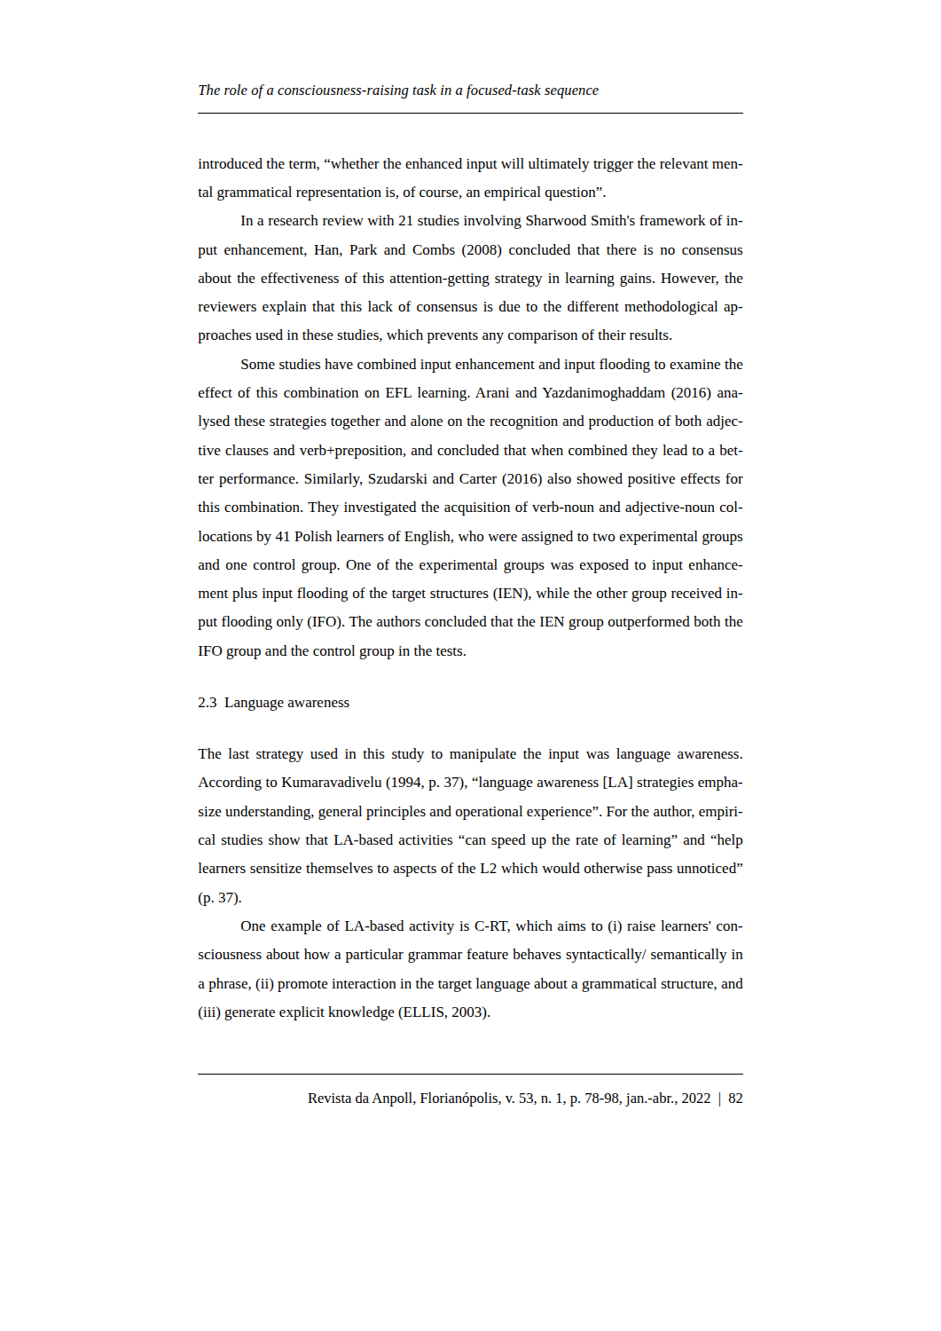The role of a consciousness-raising task in a focused-task sequence
introduced the term, “whether the enhanced input will ultimately trigger the relevant mental grammatical representation is, of course, an empirical question”.
In a research review with 21 studies involving Sharwood Smith's framework of input enhancement, Han, Park and Combs (2008) concluded that there is no consensus about the effectiveness of this attention-getting strategy in learning gains. However, the reviewers explain that this lack of consensus is due to the different methodological approaches used in these studies, which prevents any comparison of their results.
Some studies have combined input enhancement and input flooding to examine the effect of this combination on EFL learning. Arani and Yazdanimoghaddam (2016) analysed these strategies together and alone on the recognition and production of both adjective clauses and verb+preposition, and concluded that when combined they lead to a better performance. Similarly, Szudarski and Carter (2016) also showed positive effects for this combination. They investigated the acquisition of verb-noun and adjective-noun collocations by 41 Polish learners of English, who were assigned to two experimental groups and one control group. One of the experimental groups was exposed to input enhancement plus input flooding of the target structures (IEN), while the other group received input flooding only (IFO). The authors concluded that the IEN group outperformed both the IFO group and the control group in the tests.
2.3 Language awareness
The last strategy used in this study to manipulate the input was language awareness. According to Kumaravadivelu (1994, p. 37), “language awareness [LA] strategies emphasize understanding, general principles and operational experience”. For the author, empirical studies show that LA-based activities “can speed up the rate of learning” and “help learners sensitize themselves to aspects of the L2 which would otherwise pass unnoticed” (p. 37).
One example of LA-based activity is C-RT, which aims to (i) raise learners' consciousness about how a particular grammar feature behaves syntactically/ semantically in a phrase, (ii) promote interaction in the target language about a grammatical structure, and (iii) generate explicit knowledge (ELLIS, 2003).
Revista da Anpoll, Florianópolis, v. 53, n. 1, p. 78-98, jan.-abr., 2022 | 82